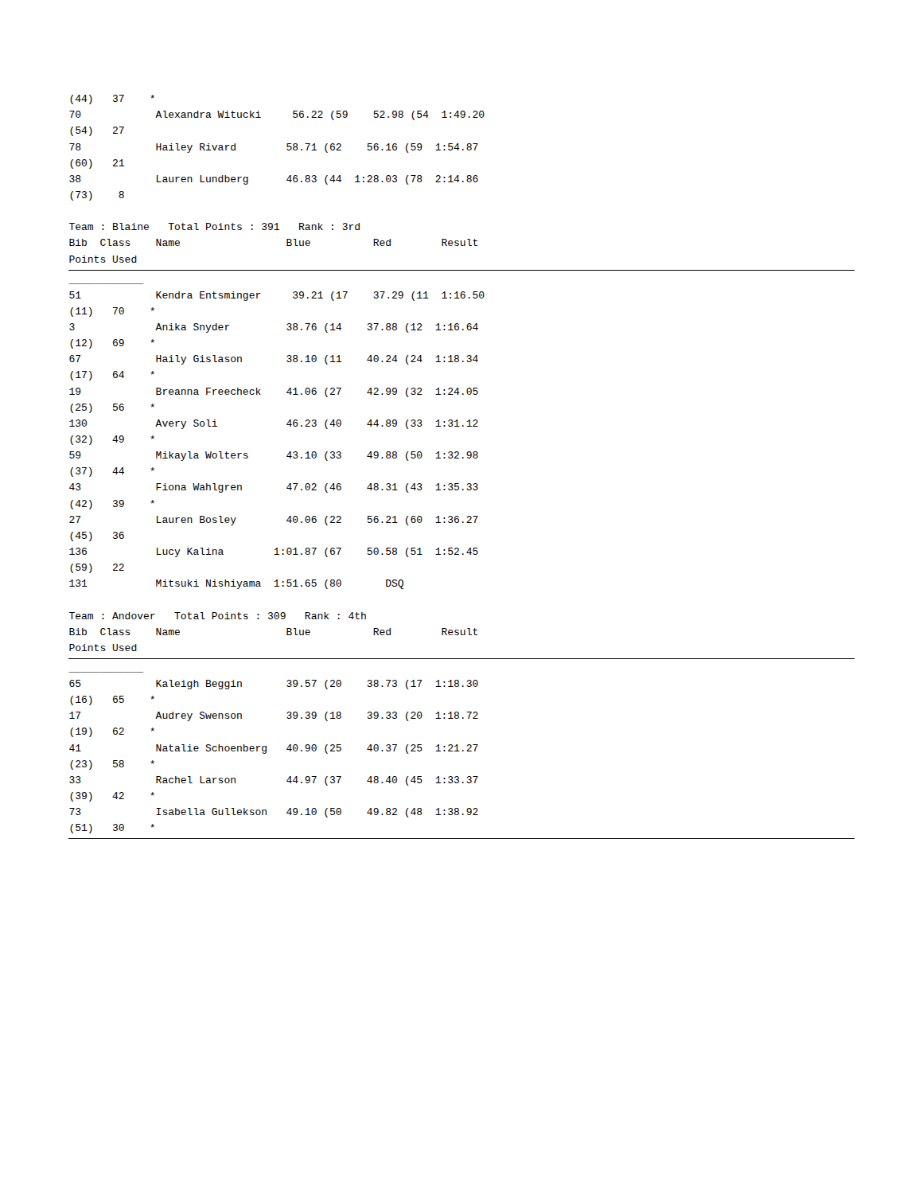(44)   37    *
70            Alexandra Witucki     56.22 (59    52.98 (54  1:49.20
(54)   27
78            Hailey Rivard        58.71 (62    56.16 (59  1:54.87
(60)   21
38            Lauren Lundberg      46.83 (44  1:28.03 (78  2:14.86
(73)    8

Team : Blaine   Total Points : 391   Rank : 3rd
Bib  Class    Name                 Blue          Red        Result
Points Used
____________
51            Kendra Entsminger     39.21 (17    37.29 (11  1:16.50
(11)   70    *
3             Anika Snyder         38.76 (14    37.88 (12  1:16.64
(12)   69    *
67            Haily Gislason       38.10 (11    40.24 (24  1:18.34
(17)   64    *
19            Breanna Freecheck    41.06 (27    42.99 (32  1:24.05
(25)   56    *
130           Avery Soli           46.23 (40    44.89 (33  1:31.12
(32)   49    *
59            Mikayla Wolters      43.10 (33    49.88 (50  1:32.98
(37)   44    *
43            Fiona Wahlgren       47.02 (46    48.31 (43  1:35.33
(42)   39    *
27            Lauren Bosley        40.06 (22    56.21 (60  1:36.27
(45)   36
136           Lucy Kalina        1:01.87 (67    50.58 (51  1:52.45
(59)   22
131           Mitsuki Nishiyama  1:51.65 (80       DSQ

Team : Andover   Total Points : 309   Rank : 4th
Bib  Class    Name                 Blue          Red        Result
Points Used
____________
65            Kaleigh Beggin       39.57 (20    38.73 (17  1:18.30
(16)   65    *
17            Audrey Swenson       39.39 (18    39.33 (20  1:18.72
(19)   62    *
41            Natalie Schoenberg   40.90 (25    40.37 (25  1:21.27
(23)   58    *
33            Rachel Larson        44.97 (37    48.40 (45  1:33.37
(39)   42    *
73            Isabella Gullekson   49.10 (50    49.82 (48  1:38.92
(51)   30    *